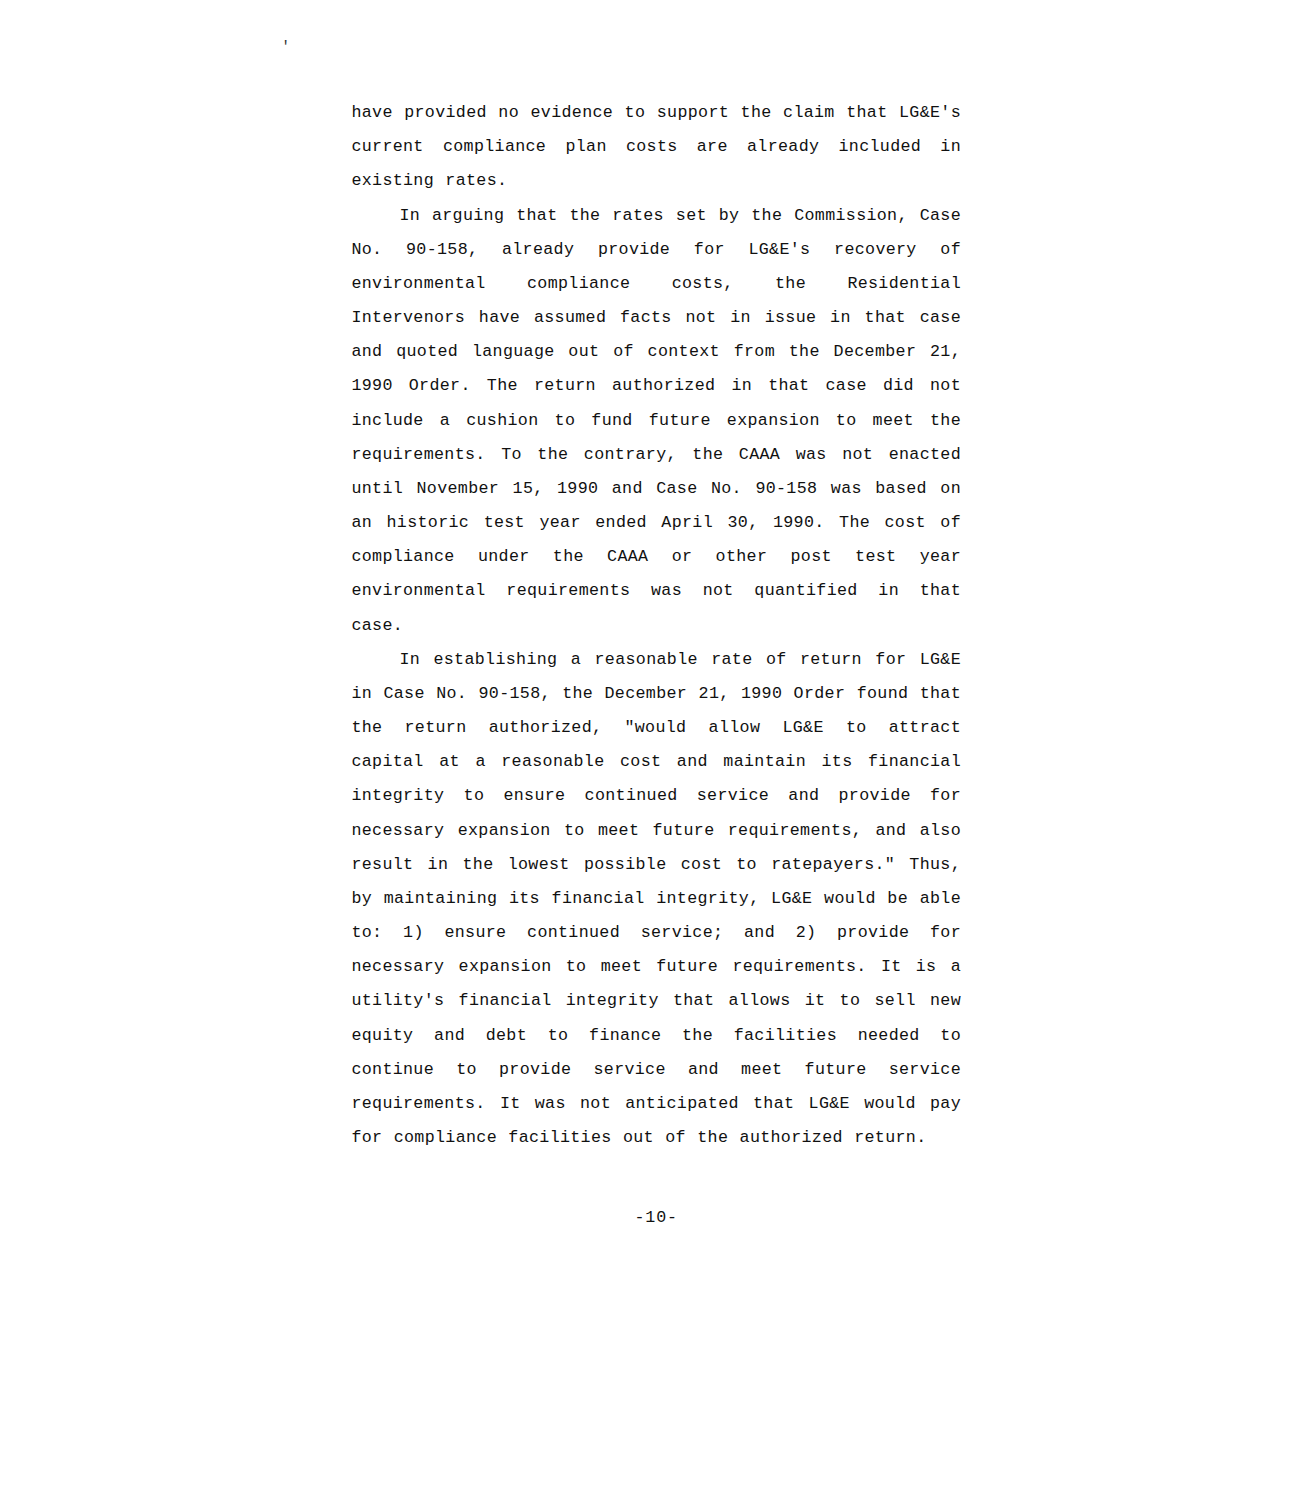'
have provided no evidence to support the claim that LG&E's current compliance plan costs are already included in existing rates.
In arguing that the rates set by the Commission, Case No. 90-158, already provide for LG&E's recovery of environmental compliance costs, the Residential Intervenors have assumed facts not in issue in that case and quoted language out of context from the December 21, 1990 Order. The return authorized in that case did not include a cushion to fund future expansion to meet the requirements. To the contrary, the CAAA was not enacted until November 15, 1990 and Case No. 90-158 was based on an historic test year ended April 30, 1990. The cost of compliance under the CAAA or other post test year environmental requirements was not quantified in that case.
In establishing a reasonable rate of return for LG&E in Case No. 90-158, the December 21, 1990 Order found that the return authorized, "would allow LG&E to attract capital at a reasonable cost and maintain its financial integrity to ensure continued service and provide for necessary expansion to meet future requirements, and also result in the lowest possible cost to ratepayers." Thus, by maintaining its financial integrity, LG&E would be able to: 1) ensure continued service; and 2) provide for necessary expansion to meet future requirements. It is a utility's financial integrity that allows it to sell new equity and debt to finance the facilities needed to continue to provide service and meet future service requirements. It was not anticipated that LG&E would pay for compliance facilities out of the authorized return.
-10-